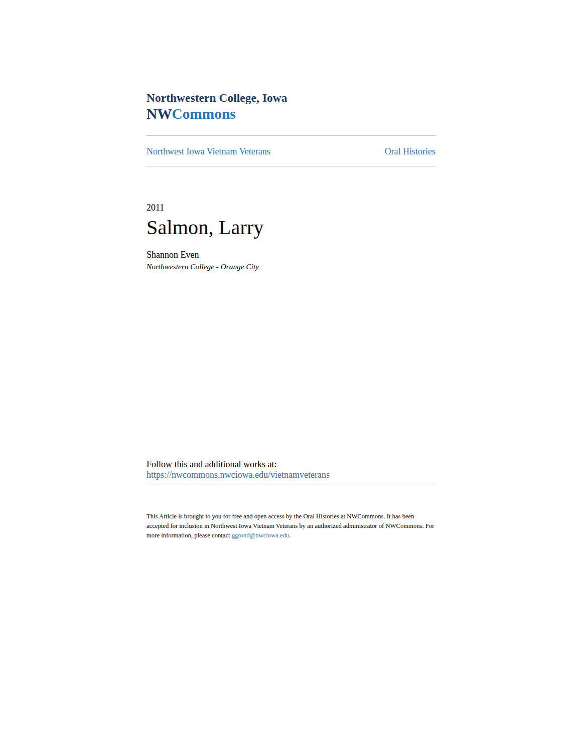Northwestern College, Iowa
NWCommons
Northwest Iowa Vietnam Veterans
Oral Histories
2011
Salmon, Larry
Shannon Even
Northwestern College - Orange City
Follow this and additional works at: https://nwcommons.nwciowa.edu/vietnamveterans
This Article is brought to you for free and open access by the Oral Histories at NWCommons. It has been accepted for inclusion in Northwest Iowa Vietnam Veterans by an authorized administrator of NWCommons. For more information, please contact ggrond@nwciowa.edu.